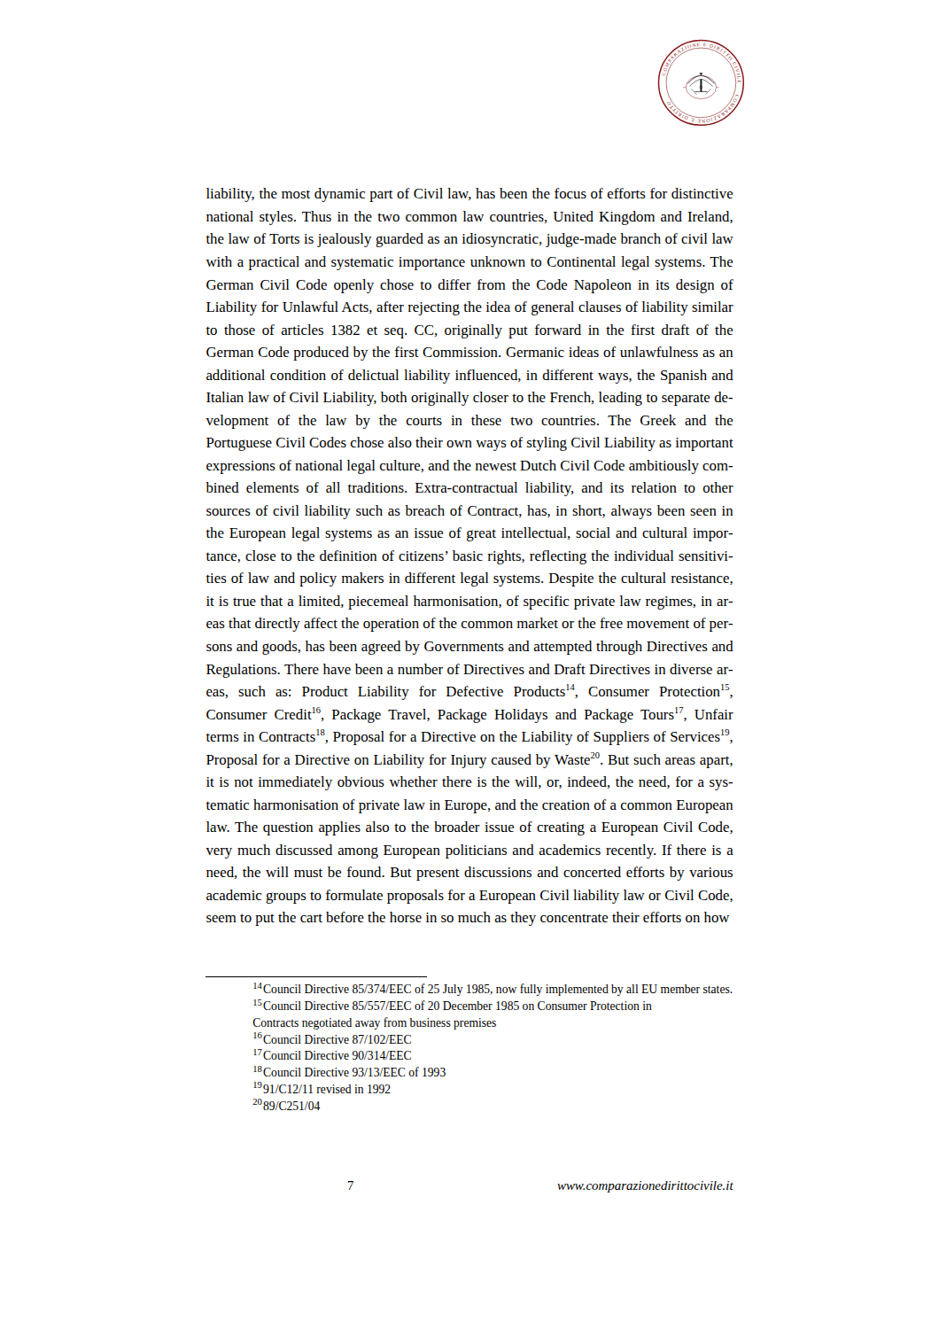COMPARAZIONE E DIRITTO CIVILE COMPARAZIONE E DIRITTO
liability, the most dynamic part of Civil law, has been the focus of efforts for distinctive national styles. Thus in the two common law countries, United Kingdom and Ireland, the law of Torts is jealously guarded as an idiosyncratic, judge-made branch of civil law with a practical and systematic importance unknown to Continental legal systems. The German Civil Code openly chose to differ from the Code Napoleon in its design of Liability for Unlawful Acts, after rejecting the idea of general clauses of liability similar to those of articles 1382 et seq. CC, originally put forward in the first draft of the German Code produced by the first Commission. Germanic ideas of unlawfulness as an additional condition of delictual liability influenced, in different ways, the Spanish and Italian law of Civil Liability, both originally closer to the French, leading to separate development of the law by the courts in these two countries. The Greek and the Portuguese Civil Codes chose also their own ways of styling Civil Liability as important expressions of national legal culture, and the newest Dutch Civil Code ambitiously combined elements of all traditions. Extra-contractual liability, and its relation to other sources of civil liability such as breach of Contract, has, in short, always been seen in the European legal systems as an issue of great intellectual, social and cultural importance, close to the definition of citizens’ basic rights, reflecting the individual sensitivities of law and policy makers in different legal systems. Despite the cultural resistance, it is true that a limited, piecemeal harmonisation, of specific private law regimes, in areas that directly affect the operation of the common market or the free movement of persons and goods, has been agreed by Governments and attempted through Directives and Regulations. There have been a number of Directives and Draft Directives in diverse areas, such as: Product Liability for Defective Products14, Consumer Protection15, Consumer Credit16, Package Travel, Package Holidays and Package Tours17, Unfair terms in Contracts18, Proposal for a Directive on the Liability of Suppliers of Services19, Proposal for a Directive on Liability for Injury caused by Waste20. But such areas apart, it is not immediately obvious whether there is the will, or, indeed, the need, for a systematic harmonisation of private law in Europe, and the creation of a common European law. The question applies also to the broader issue of creating a European Civil Code, very much discussed among European politicians and academics recently. If there is a need, the will must be found. But present discussions and concerted efforts by various academic groups to formulate proposals for a European Civil liability law or Civil Code, seem to put the cart before the horse in so much as they concentrate their efforts on how
14 Council Directive 85/374/EEC of 25 July 1985, now fully implemented by all EU member states.
15 Council Directive 85/557/EEC of 20 December 1985 on Consumer Protection in
Contracts negotiated away from business premises
16 Council Directive 87/102/EEC
17 Council Directive 90/314/EEC
18 Council Directive 93/13/EEC of 1993
1991/C12/11 revised in 1992
2089/C251/04
7
www.comparazionedirittocivile.it